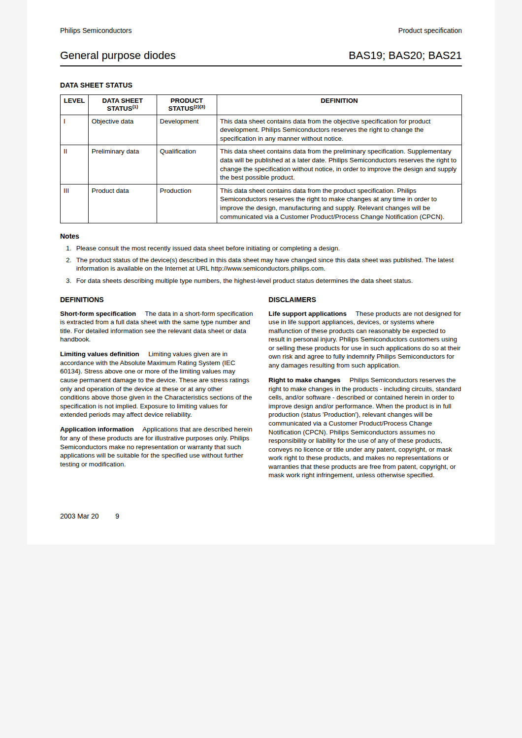Philips Semiconductors Product specification
General purpose diodes BAS19; BAS20; BAS21
DATA SHEET STATUS
| LEVEL | DATA SHEET STATUS (1) | PRODUCT STATUS (2)(3) | DEFINITION |
| --- | --- | --- | --- |
| I | Objective data | Development | This data sheet contains data from the objective specification for product development. Philips Semiconductors reserves the right to change the specification in any manner without notice. |
| II | Preliminary data | Qualification | This data sheet contains data from the preliminary specification. Supplementary data will be published at a later date. Philips Semiconductors reserves the right to change the specification without notice, in order to improve the design and supply the best possible product. |
| III | Product data | Production | This data sheet contains data from the product specification. Philips Semiconductors reserves the right to make changes at any time in order to improve the design, manufacturing and supply. Relevant changes will be communicated via a Customer Product/Process Change Notification (CPCN). |
Notes
Please consult the most recently issued data sheet before initiating or completing a design.
The product status of the device(s) described in this data sheet may have changed since this data sheet was published. The latest information is available on the Internet at URL http://www.semiconductors.philips.com.
For data sheets describing multiple type numbers, the highest-level product status determines the data sheet status.
DEFINITIONS
Short-form specification The data in a short-form specification is extracted from a full data sheet with the same type number and title. For detailed information see the relevant data sheet or data handbook.
Limiting values definition Limiting values given are in accordance with the Absolute Maximum Rating System (IEC 60134). Stress above one or more of the limiting values may cause permanent damage to the device. These are stress ratings only and operation of the device at these or at any other conditions above those given in the Characteristics sections of the specification is not implied. Exposure to limiting values for extended periods may affect device reliability.
Application information Applications that are described herein for any of these products are for illustrative purposes only. Philips Semiconductors make no representation or warranty that such applications will be suitable for the specified use without further testing or modification.
DISCLAIMERS
Life support applications These products are not designed for use in life support appliances, devices, or systems where malfunction of these products can reasonably be expected to result in personal injury. Philips Semiconductors customers using or selling these products for use in such applications do so at their own risk and agree to fully indemnify Philips Semiconductors for any damages resulting from such application.
Right to make changes Philips Semiconductors reserves the right to make changes in the products - including circuits, standard cells, and/or software - described or contained herein in order to improve design and/or performance. When the product is in full production (status 'Production'), relevant changes will be communicated via a Customer Product/Process Change Notification (CPCN). Philips Semiconductors assumes no responsibility or liability for the use of any of these products, conveys no licence or title under any patent, copyright, or mask work right to these products, and makes no representations or warranties that these products are free from patent, copyright, or mask work right infringement, unless otherwise specified.
2003 Mar 20 9